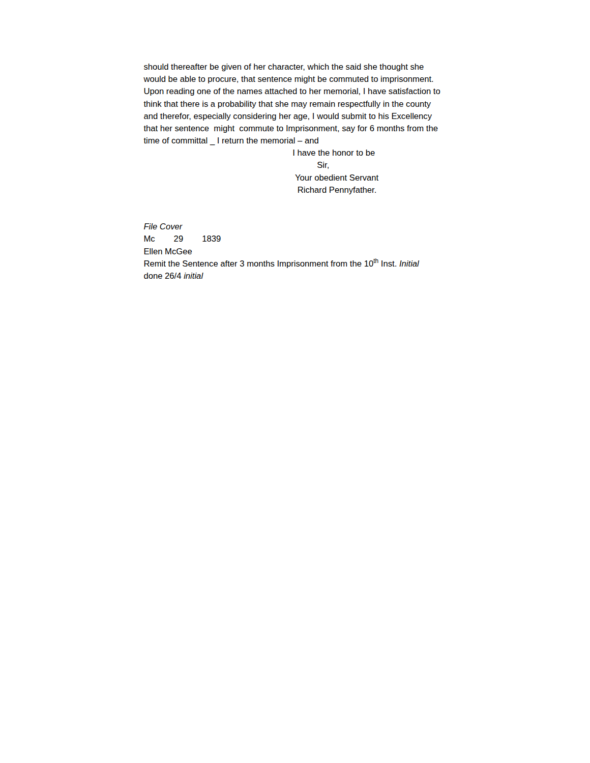should thereafter be given of her character, which the said she thought she would be able to procure, that sentence might be commuted to imprisonment.
Upon reading one of the names attached to her memorial, I have satisfaction to think that there is a probability that she may remain respectfully in the county and therefor, especially considering her age, I would submit to his Excellency that her sentence might commute to Imprisonment, say for 6 months from the time of committal _ I return the memorial – and
I have the honor to be Sir, Your obedient Servant Richard Pennyfather.
File Cover
Mc 29 1839
Ellen McGee
Remit the Sentence after 3 months Imprisonment from the 10th Inst. Initial
done 26/4 initial